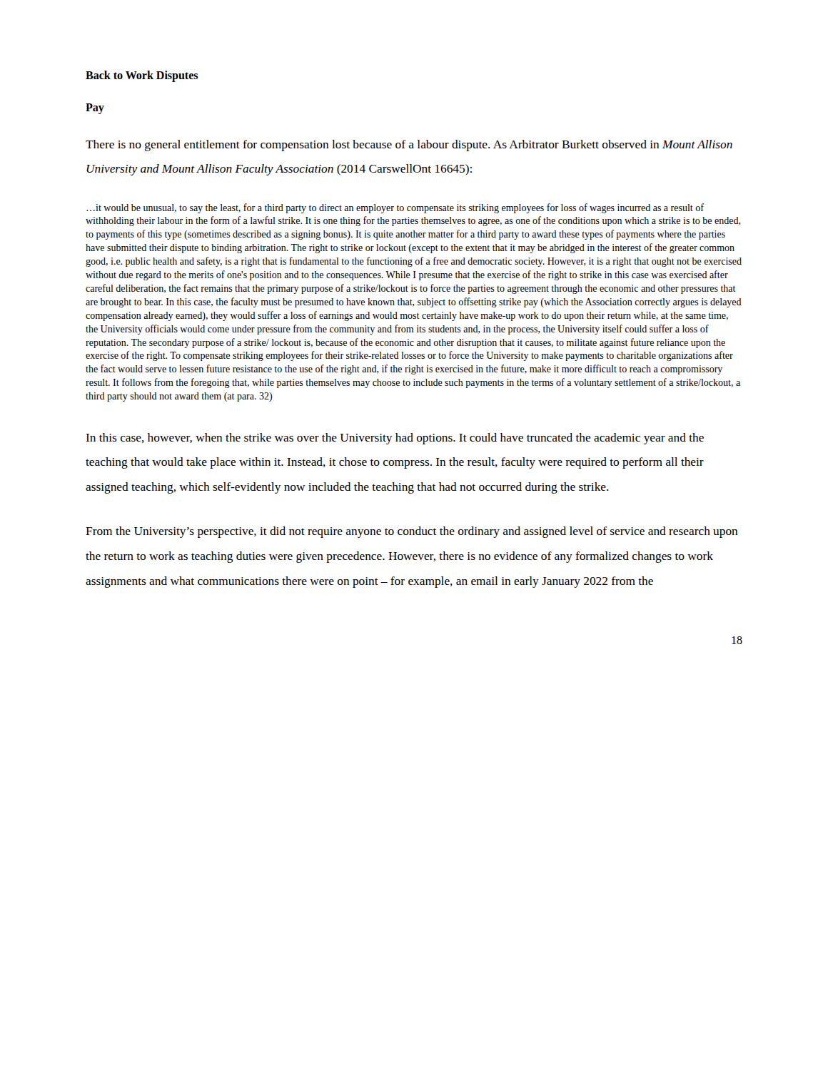Back to Work Disputes
Pay
There is no general entitlement for compensation lost because of a labour dispute. As Arbitrator Burkett observed in Mount Allison University and Mount Allison Faculty Association (2014 CarswellOnt 16645):
…it would be unusual, to say the least, for a third party to direct an employer to compensate its striking employees for loss of wages incurred as a result of withholding their labour in the form of a lawful strike. It is one thing for the parties themselves to agree, as one of the conditions upon which a strike is to be ended, to payments of this type (sometimes described as a signing bonus). It is quite another matter for a third party to award these types of payments where the parties have submitted their dispute to binding arbitration. The right to strike or lockout (except to the extent that it may be abridged in the interest of the greater common good, i.e. public health and safety, is a right that is fundamental to the functioning of a free and democratic society. However, it is a right that ought not be exercised without due regard to the merits of one's position and to the consequences. While I presume that the exercise of the right to strike in this case was exercised after careful deliberation, the fact remains that the primary purpose of a strike/lockout is to force the parties to agreement through the economic and other pressures that are brought to bear. In this case, the faculty must be presumed to have known that, subject to offsetting strike pay (which the Association correctly argues is delayed compensation already earned), they would suffer a loss of earnings and would most certainly have make-up work to do upon their return while, at the same time, the University officials would come under pressure from the community and from its students and, in the process, the University itself could suffer a loss of reputation. The secondary purpose of a strike/ lockout is, because of the economic and other disruption that it causes, to militate against future reliance upon the exercise of the right. To compensate striking employees for their strike-related losses or to force the University to make payments to charitable organizations after the fact would serve to lessen future resistance to the use of the right and, if the right is exercised in the future, make it more difficult to reach a compromissory result. It follows from the foregoing that, while parties themselves may choose to include such payments in the terms of a voluntary settlement of a strike/lockout, a third party should not award them (at para. 32)
In this case, however, when the strike was over the University had options. It could have truncated the academic year and the teaching that would take place within it. Instead, it chose to compress. In the result, faculty were required to perform all their assigned teaching, which self-evidently now included the teaching that had not occurred during the strike.
From the University’s perspective, it did not require anyone to conduct the ordinary and assigned level of service and research upon the return to work as teaching duties were given precedence. However, there is no evidence of any formalized changes to work assignments and what communications there were on point – for example, an email in early January 2022 from the
18